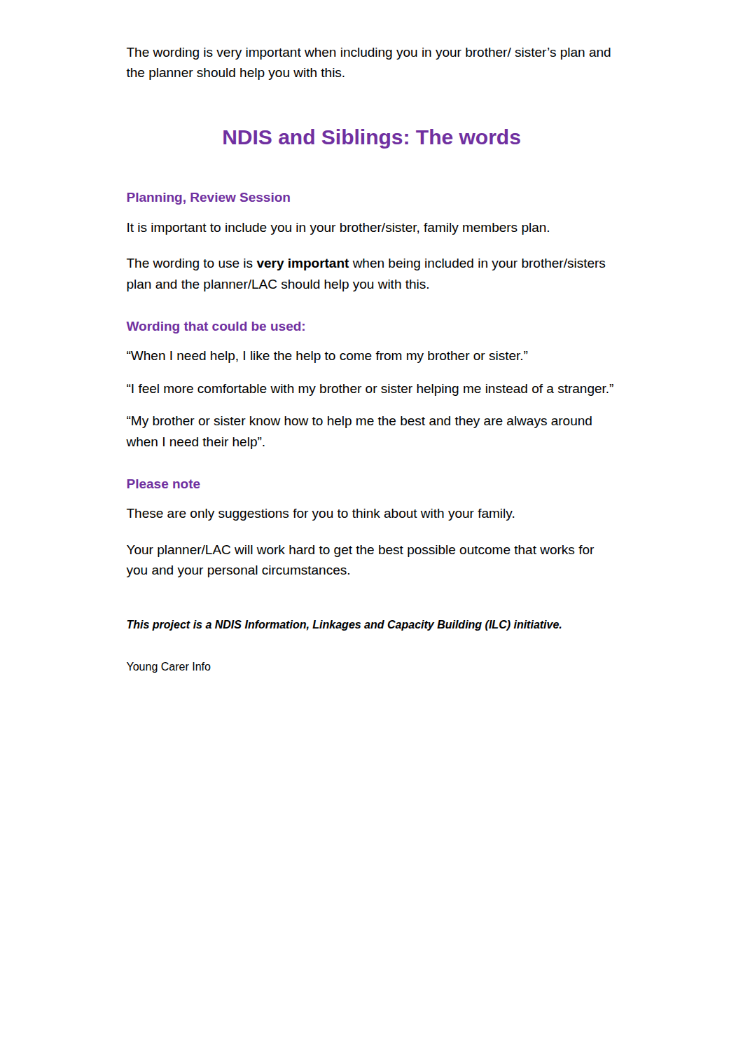The wording is very important when including you in your brother/ sister’s plan and the planner should help you with this.
NDIS and Siblings: The words
Planning, Review Session
It is important to include you in your brother/sister, family members plan.
The wording to use is very important when being included in your brother/sisters plan and the planner/LAC should help you with this.
Wording that could be used:
“When I need help, I like the help to come from my brother or sister.”
“I feel more comfortable with my brother or sister helping me instead of a stranger.”
“My brother or sister know how to help me the best and they are always around when I need their help”.
Please note
These are only suggestions for you to think about with your family.
Your planner/LAC will work hard to get the best possible outcome that works for you and your personal circumstances.
This project is a NDIS Information, Linkages and Capacity Building (ILC) initiative.
Young Carer Info